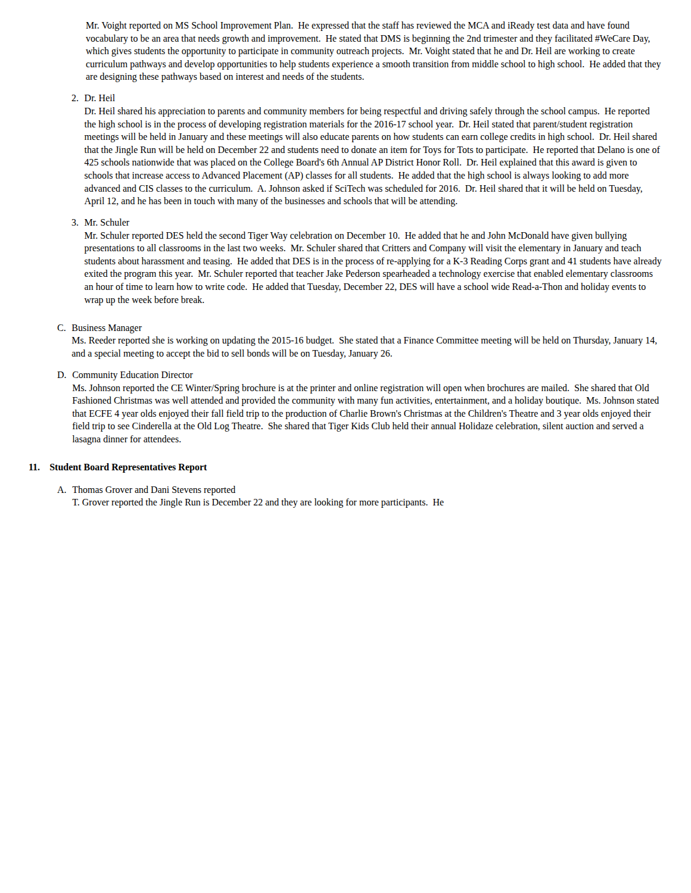Mr. Voight reported on MS School Improvement Plan. He expressed that the staff has reviewed the MCA and iReady test data and have found vocabulary to be an area that needs growth and improvement. He stated that DMS is beginning the 2nd trimester and they facilitated #WeCare Day, which gives students the opportunity to participate in community outreach projects. Mr. Voight stated that he and Dr. Heil are working to create curriculum pathways and develop opportunities to help students experience a smooth transition from middle school to high school. He added that they are designing these pathways based on interest and needs of the students.
2.
Dr. Heil
Dr. Heil shared his appreciation to parents and community members for being respectful and driving safely through the school campus. He reported the high school is in the process of developing registration materials for the 2016-17 school year. Dr. Heil stated that parent/student registration meetings will be held in January and these meetings will also educate parents on how students can earn college credits in high school. Dr. Heil shared that the Jingle Run will be held on December 22 and students need to donate an item for Toys for Tots to participate. He reported that Delano is one of 425 schools nationwide that was placed on the College Board's 6th Annual AP District Honor Roll. Dr. Heil explained that this award is given to schools that increase access to Advanced Placement (AP) classes for all students. He added that the high school is always looking to add more advanced and CIS classes to the curriculum. A. Johnson asked if SciTech was scheduled for 2016. Dr. Heil shared that it will be held on Tuesday, April 12, and he has been in touch with many of the businesses and schools that will be attending.
3.
Mr. Schuler
Mr. Schuler reported DES held the second Tiger Way celebration on December 10. He added that he and John McDonald have given bullying presentations to all classrooms in the last two weeks. Mr. Schuler shared that Critters and Company will visit the elementary in January and teach students about harassment and teasing. He added that DES is in the process of re-applying for a K-3 Reading Corps grant and 41 students have already exited the program this year. Mr. Schuler reported that teacher Jake Pederson spearheaded a technology exercise that enabled elementary classrooms an hour of time to learn how to write code. He added that Tuesday, December 22, DES will have a school wide Read-a-Thon and holiday events to wrap up the week before break.
C.
Business Manager
Ms. Reeder reported she is working on updating the 2015-16 budget. She stated that a Finance Committee meeting will be held on Thursday, January 14, and a special meeting to accept the bid to sell bonds will be on Tuesday, January 26.
D.
Community Education Director
Ms. Johnson reported the CE Winter/Spring brochure is at the printer and online registration will open when brochures are mailed. She shared that Old Fashioned Christmas was well attended and provided the community with many fun activities, entertainment, and a holiday boutique. Ms. Johnson stated that ECFE 4 year olds enjoyed their fall field trip to the production of Charlie Brown's Christmas at the Children's Theatre and 3 year olds enjoyed their field trip to see Cinderella at the Old Log Theatre. She shared that Tiger Kids Club held their annual Holidaze celebration, silent auction and served a lasagna dinner for attendees.
11. Student Board Representatives Report
A.
Thomas Grover and Dani Stevens reported
T. Grover reported the Jingle Run is December 22 and they are looking for more participants. He